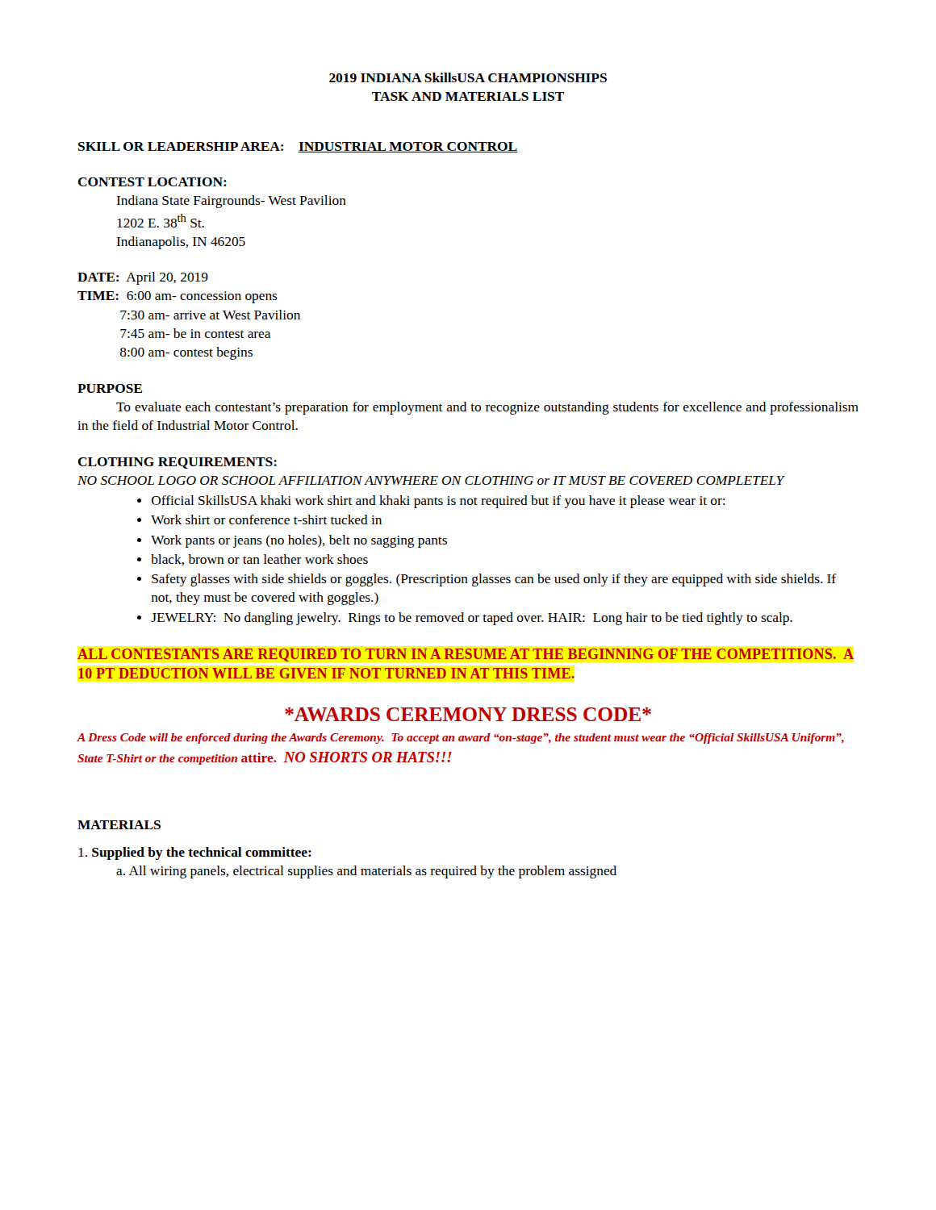2019 INDIANA SkillsUSA CHAMPIONSHIPS
TASK AND MATERIALS LIST
SKILL OR LEADERSHIP AREA: INDUSTRIAL MOTOR CONTROL
CONTEST LOCATION:
Indiana State Fairgrounds- West Pavilion
1202 E. 38th St.
Indianapolis, IN 46205
DATE: April 20, 2019
TIME: 6:00 am- concession opens
7:30 am- arrive at West Pavilion
7:45 am- be in contest area
8:00 am- contest begins
PURPOSE
To evaluate each contestant’s preparation for employment and to recognize outstanding students for excellence and professionalism in the field of Industrial Motor Control.
CLOTHING REQUIREMENTS:
NO SCHOOL LOGO OR SCHOOL AFFILIATION ANYWHERE ON CLOTHING or IT MUST BE COVERED COMPLETELY
Official SkillsUSA khaki work shirt and khaki pants is not required but if you have it please wear it or:
Work shirt or conference t-shirt tucked in
Work pants or jeans (no holes), belt no sagging pants
black, brown or tan leather work shoes
Safety glasses with side shields or goggles. (Prescription glasses can be used only if they are equipped with side shields. If not, they must be covered with goggles.)
JEWELRY: No dangling jewelry. Rings to be removed or taped over. HAIR: Long hair to be tied tightly to scalp.
ALL CONTESTANTS ARE REQUIRED TO TURN IN A RESUME AT THE BEGINNING OF THE COMPETITIONS. A 10 PT DEDUCTION WILL BE GIVEN IF NOT TURNED IN AT THIS TIME.
*AWARDS CEREMONY DRESS CODE*
A Dress Code will be enforced during the Awards Ceremony. To accept an award “on-stage”, the student must wear the “Official SkillsUSA Uniform”, State T-Shirt or the competition attire. NO SHORTS OR HATS!!!
MATERIALS
1. Supplied by the technical committee:
a. All wiring panels, electrical supplies and materials as required by the problem assigned